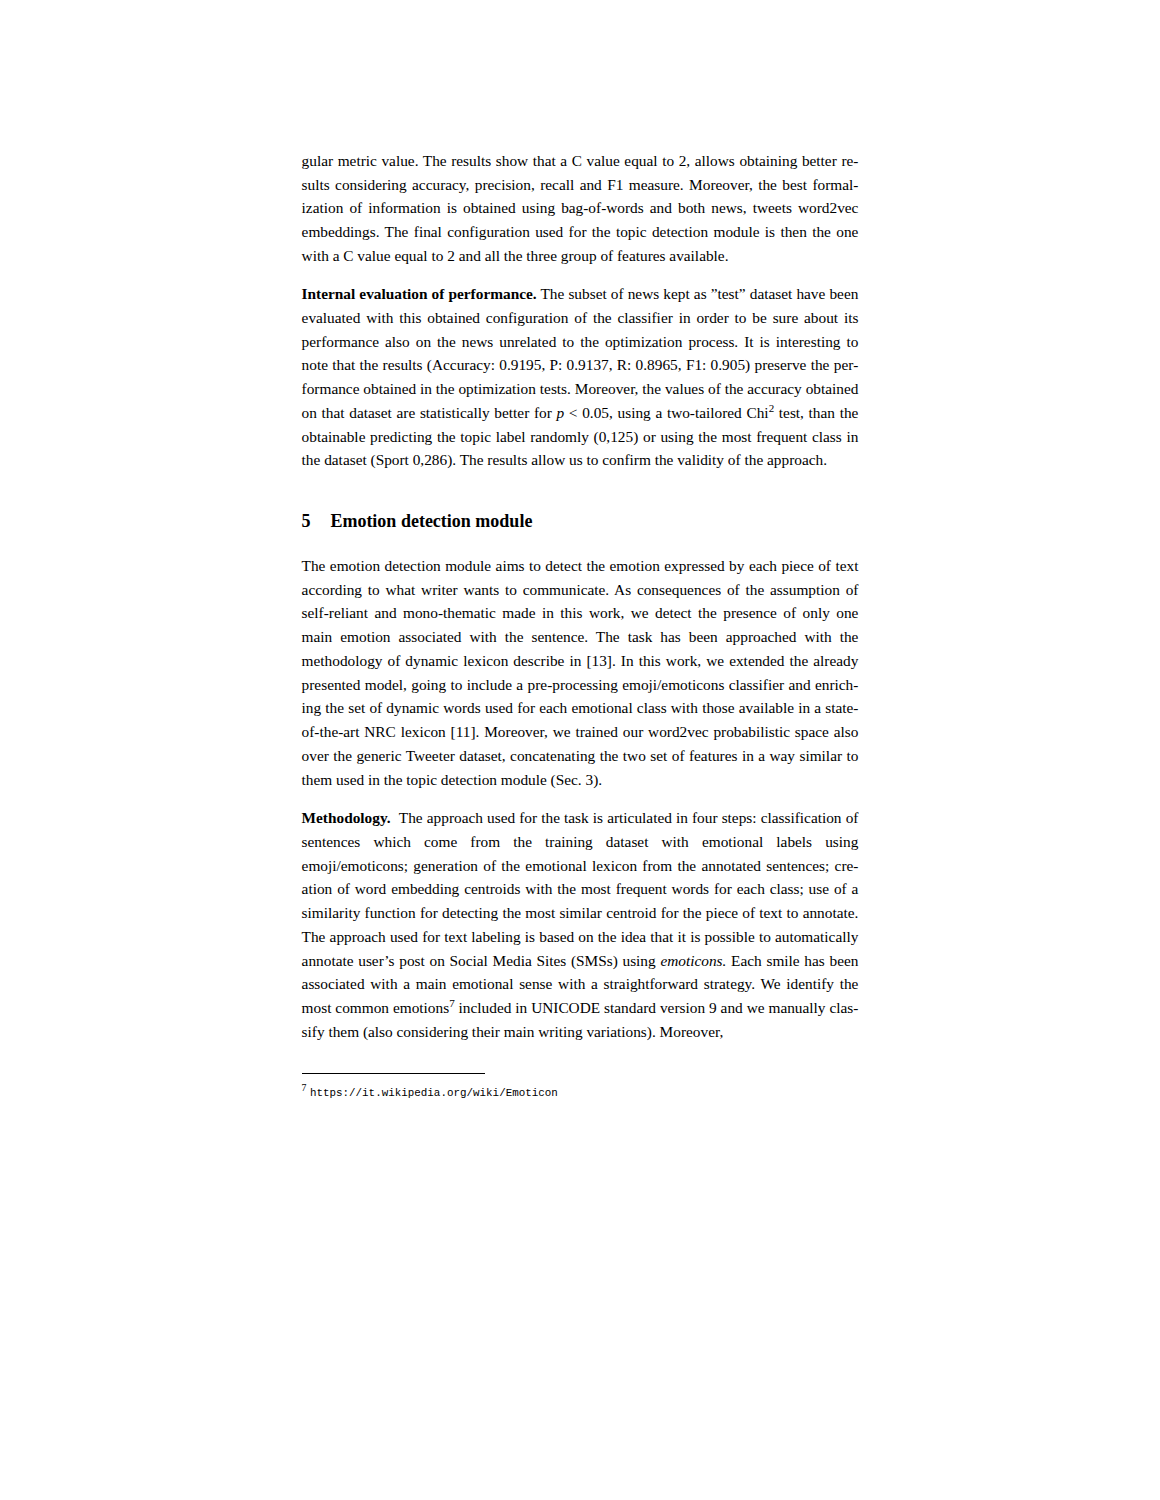gular metric value. The results show that a C value equal to 2, allows obtaining better results considering accuracy, precision, recall and F1 measure. Moreover, the best formalization of information is obtained using bag-of-words and both news, tweets word2vec embeddings. The final configuration used for the topic detection module is then the one with a C value equal to 2 and all the three group of features available.
Internal evaluation of performance. The subset of news kept as ”test” dataset have been evaluated with this obtained configuration of the classifier in order to be sure about its performance also on the news unrelated to the optimization process. It is interesting to note that the results (Accuracy: 0.9195, P: 0.9137, R: 0.8965, F1: 0.905) preserve the performance obtained in the optimization tests. Moreover, the values of the accuracy obtained on that dataset are statistically better for p < 0.05, using a two-tailored Chi2 test, than the obtainable predicting the topic label randomly (0,125) or using the most frequent class in the dataset (Sport 0,286). The results allow us to confirm the validity of the approach.
5 Emotion detection module
The emotion detection module aims to detect the emotion expressed by each piece of text according to what writer wants to communicate. As consequences of the assumption of self-reliant and mono-thematic made in this work, we detect the presence of only one main emotion associated with the sentence. The task has been approached with the methodology of dynamic lexicon describe in [13]. In this work, we extended the already presented model, going to include a pre-processing emoji/emoticons classifier and enriching the set of dynamic words used for each emotional class with those available in a state-of-the-art NRC lexicon [11]. Moreover, we trained our word2vec probabilistic space also over the generic Tweeter dataset, concatenating the two set of features in a way similar to them used in the topic detection module (Sec. 3).
Methodology. The approach used for the task is articulated in four steps: classification of sentences which come from the training dataset with emotional labels using emoji/emoticons; generation of the emotional lexicon from the annotated sentences; creation of word embedding centroids with the most frequent words for each class; use of a similarity function for detecting the most similar centroid for the piece of text to annotate. The approach used for text labeling is based on the idea that it is possible to automatically annotate user’s post on Social Media Sites (SMSs) using emoticons. Each smile has been associated with a main emotional sense with a straightforward strategy. We identify the most common emotions7 included in UNICODE standard version 9 and we manually classify them (also considering their main writing variations). Moreover,
7 https://it.wikipedia.org/wiki/Emoticon